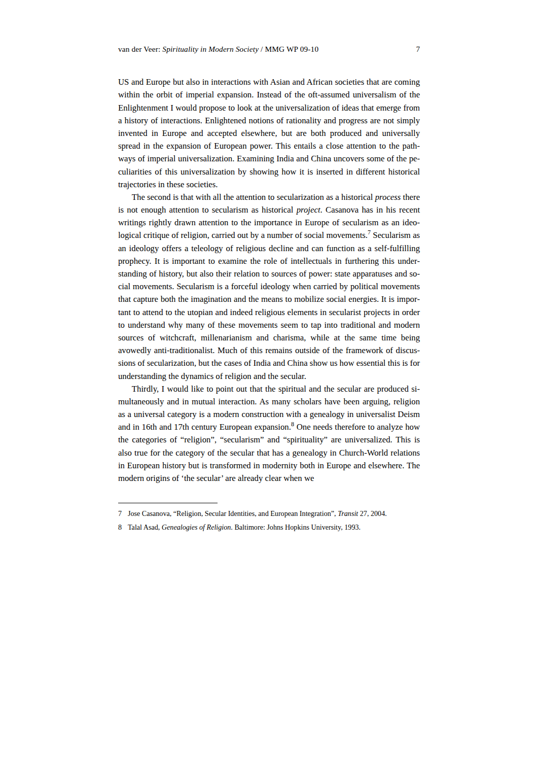van der Veer: Spirituality in Modern Society / MMG WP 09-10 7
US and Europe but also in interactions with Asian and African societies that are coming within the orbit of imperial expansion. Instead of the oft-assumed universalism of the Enlightenment I would propose to look at the universalization of ideas that emerge from a history of interactions. Enlightened notions of rationality and progress are not simply invented in Europe and accepted elsewhere, but are both produced and universally spread in the expansion of European power. This entails a close attention to the pathways of imperial universalization. Examining India and China uncovers some of the peculiarities of this universalization by showing how it is inserted in different historical trajectories in these societies.
The second is that with all the attention to secularization as a historical process there is not enough attention to secularism as historical project. Casanova has in his recent writings rightly drawn attention to the importance in Europe of secularism as an ideological critique of religion, carried out by a number of social movements.7 Secularism as an ideology offers a teleology of religious decline and can function as a self-fulfilling prophecy. It is important to examine the role of intellectuals in furthering this understanding of history, but also their relation to sources of power: state apparatuses and social movements. Secularism is a forceful ideology when carried by political movements that capture both the imagination and the means to mobilize social energies. It is important to attend to the utopian and indeed religious elements in secularist projects in order to understand why many of these movements seem to tap into traditional and modern sources of witchcraft, millenarianism and charisma, while at the same time being avowedly anti-traditionalist. Much of this remains outside of the framework of discussions of secularization, but the cases of India and China show us how essential this is for understanding the dynamics of religion and the secular.
Thirdly, I would like to point out that the spiritual and the secular are produced simultaneously and in mutual interaction. As many scholars have been arguing, religion as a universal category is a modern construction with a genealogy in universalist Deism and in 16th and 17th century European expansion.8 One needs therefore to analyze how the categories of “religion”, “secularism” and “spirituality” are universalized. This is also true for the category of the secular that has a genealogy in Church-World relations in European history but is transformed in modernity both in Europe and elsewhere. The modern origins of ‘the secular’ are already clear when we
7 Jose Casanova, “Religion, Secular Identities, and European Integration”, Transit 27, 2004.
8 Talal Asad, Genealogies of Religion. Baltimore: Johns Hopkins University, 1993.